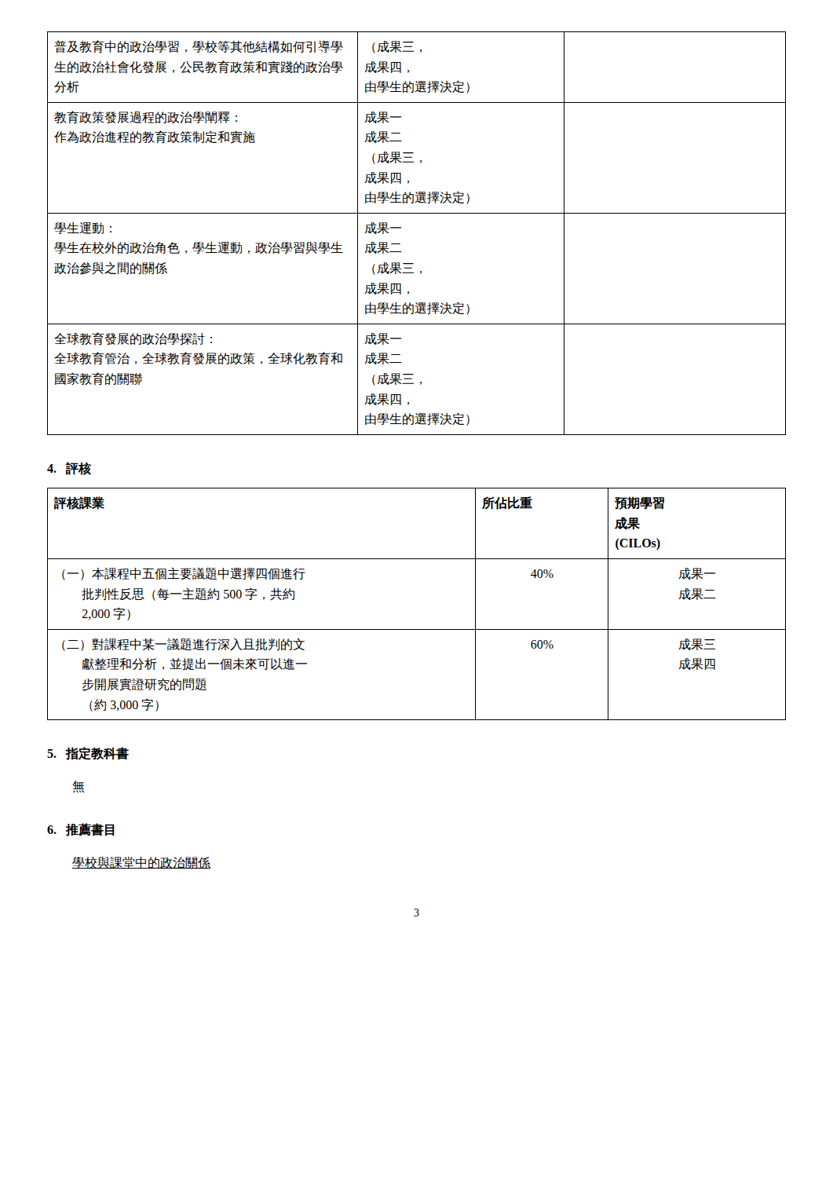| 普及教育中的政治學習，學校等其他結構如何引導學生的政治社會化發展，公民教育政策和實踐的政治學分析 | （成果三， 成果四， 由學生的選擇決定） | |
| 教育政策發展過程的政治學闡釋： 作為政治進程的教育政策制定和實施 | 成果一 成果二 （成果三， 成果四， 由學生的選擇決定） | |
| 學生運動： 學生在校外的政治角色，學生運動，政治學習與學生政治參與之間的關係 | 成果一 成果二 （成果三， 成果四， 由學生的選擇決定） | |
| 全球教育發展的政治學探討： 全球教育管治，全球教育發展的政策，全球化教育和國家教育的關聯 | 成果一 成果二 （成果三， 成果四， 由學生的選擇決定） | |
4. 評核
| 評核課業 | 所佔比重 | 預期學習 成果 (CILOs) |
| --- | --- | --- |
| （一）本課程中五個主要議題中選擇四個進行 批判性反思（每一主題約 500 字，共約 2,000 字） | 40% | 成果一 成果二 |
| （二）對課程中某一議題進行深入且批判的文 獻整理和分析，並提出一個未來可以進一 步開展實證研究的問題 （約 3,000 字） | 60% | 成果三 成果四 |
5. 指定教科書
無
6. 推薦書目
學校與課堂中的政治關係
3